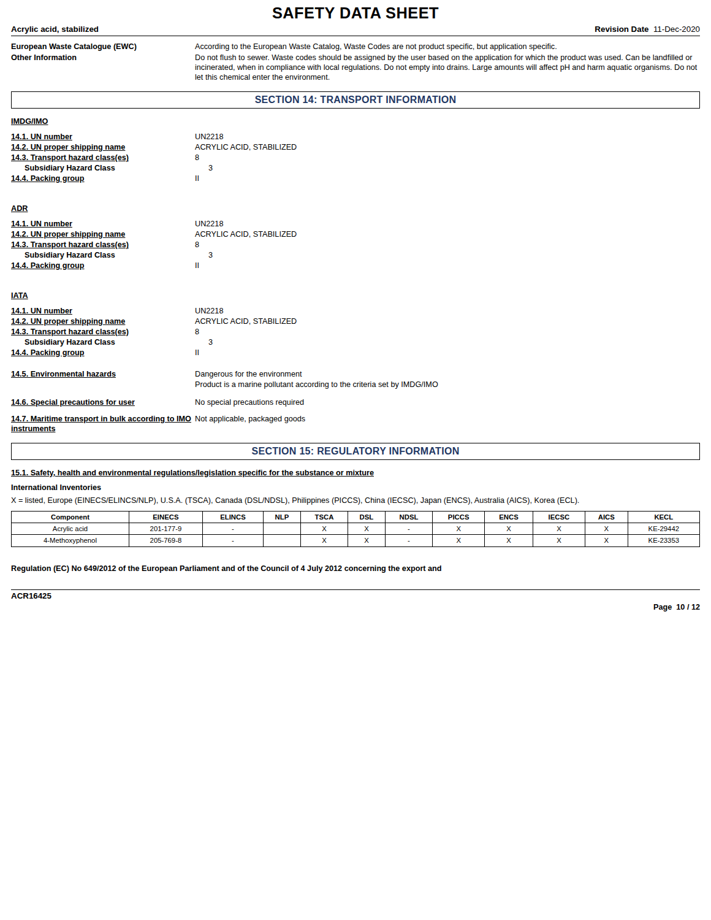SAFETY DATA SHEET
Acrylic acid, stabilized
Revision Date 11-Dec-2020
European Waste Catalogue (EWC)
According to the European Waste Catalog, Waste Codes are not product specific, but application specific.
Other Information
Do not flush to sewer. Waste codes should be assigned by the user based on the application for which the product was used. Can be landfilled or incinerated, when in compliance with local regulations. Do not empty into drains. Large amounts will affect pH and harm aquatic organisms. Do not let this chemical enter the environment.
SECTION 14: TRANSPORT INFORMATION
IMDG/IMO
14.1. UN number
UN2218
14.2. UN proper shipping name
ACRYLIC ACID, STABILIZED
14.3. Transport hazard class(es)
8
Subsidiary Hazard Class
3
14.4. Packing group
II
ADR
14.1. UN number
UN2218
14.2. UN proper shipping name
ACRYLIC ACID, STABILIZED
14.3. Transport hazard class(es)
8
Subsidiary Hazard Class
3
14.4. Packing group
II
IATA
14.1. UN number
UN2218
14.2. UN proper shipping name
ACRYLIC ACID, STABILIZED
14.3. Transport hazard class(es)
8
Subsidiary Hazard Class
3
14.4. Packing group
II
14.5. Environmental hazards
Dangerous for the environment
Product is a marine pollutant according to the criteria set by IMDG/IMO
14.6. Special precautions for user
No special precautions required
14.7. Maritime transport in bulk according to IMO instruments
Not applicable, packaged goods
SECTION 15: REGULATORY INFORMATION
15.1. Safety, health and environmental regulations/legislation specific for the substance or mixture
International Inventories
X = listed, Europe (EINECS/ELINCS/NLP), U.S.A. (TSCA), Canada (DSL/NDSL), Philippines (PICCS), China (IECSC), Japan (ENCS), Australia (AICS), Korea (ECL).
| Component | EINECS | ELINCS | NLP | TSCA | DSL | NDSL | PICCS | ENCS | IECSC | AICS | KECL |
| --- | --- | --- | --- | --- | --- | --- | --- | --- | --- | --- | --- |
| Acrylic acid | 201-177-9 | - | | X | X | - | X | X | X | X | KE-29442 |
| 4-Methoxyphenol | 205-769-8 | - | | X | X | - | X | X | X | X | KE-23353 |
Regulation (EC) No 649/2012 of the European Parliament and of the Council of 4 July 2012 concerning the export and
ACR16425
Page 10 / 12